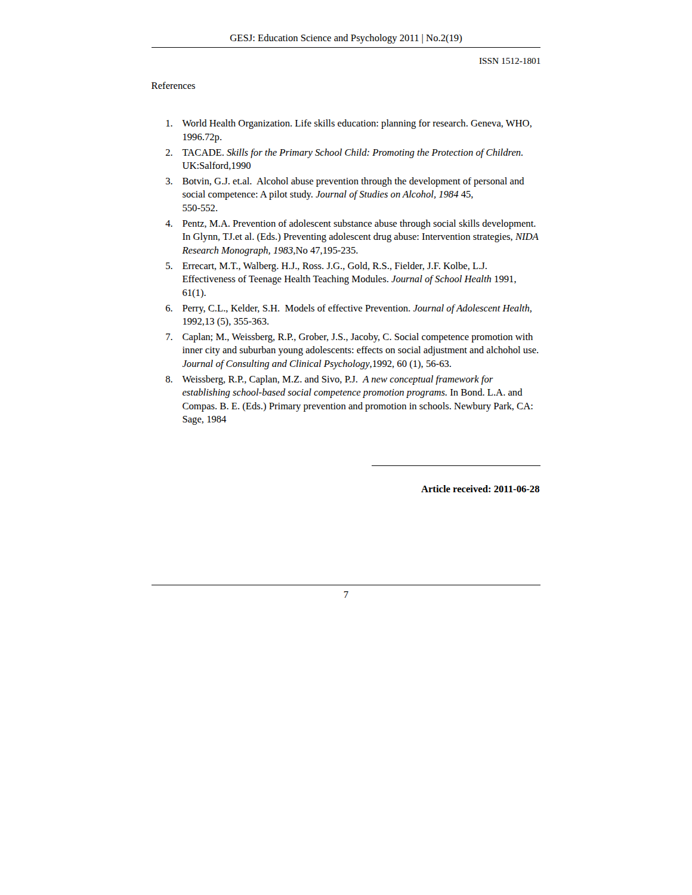GESJ: Education Science and Psychology 2011 | No.2(19)
ISSN 1512-1801
References
World Health Organization. Life skills education: planning for research. Geneva, WHO, 1996.72p.
TACADE. Skills for the Primary School Child: Promoting the Protection of Children. UK:Salford,1990
Botvin, G.J. et.al. Alcohol abuse prevention through the development of personal and social competence: A pilot study. Journal of Studies on Alcohol, 1984 45,
550-552.
Pentz, M.A. Prevention of adolescent substance abuse through social skills development. In Glynn, TJ.et al. (Eds.) Preventing adolescent drug abuse: Intervention strategies, NIDA Research Monograph, 1983,No 47,195-235.
Errecart, M.T., Walberg. H.J., Ross. J.G., Gold, R.S., Fielder, J.F. Kolbe, L.J. Effectiveness of Teenage Health Teaching Modules. Journal of School Health 1991, 61(1).
Perry, C.L., Kelder, S.H. Models of effective Prevention. Journal of Adolescent Health, 1992,13 (5), 355-363.
Caplan; M., Weissberg, R.P., Grober, J.S., Jacoby, C. Social competence promotion with inner city and suburban young adolescents: effects on social adjustment and alchohol use. Journal of Consulting and Clinical Psychology,1992, 60 (1), 56-63.
Weissberg, R.P., Caplan, M.Z. and Sivo, P.J. A new conceptual framework for establishing school-based social competence promotion programs. In Bond. L.A. and Compas. B. E. (Eds.) Primary prevention and promotion in schools. Newbury Park, CA: Sage, 1984
Article received: 2011-06-28
7